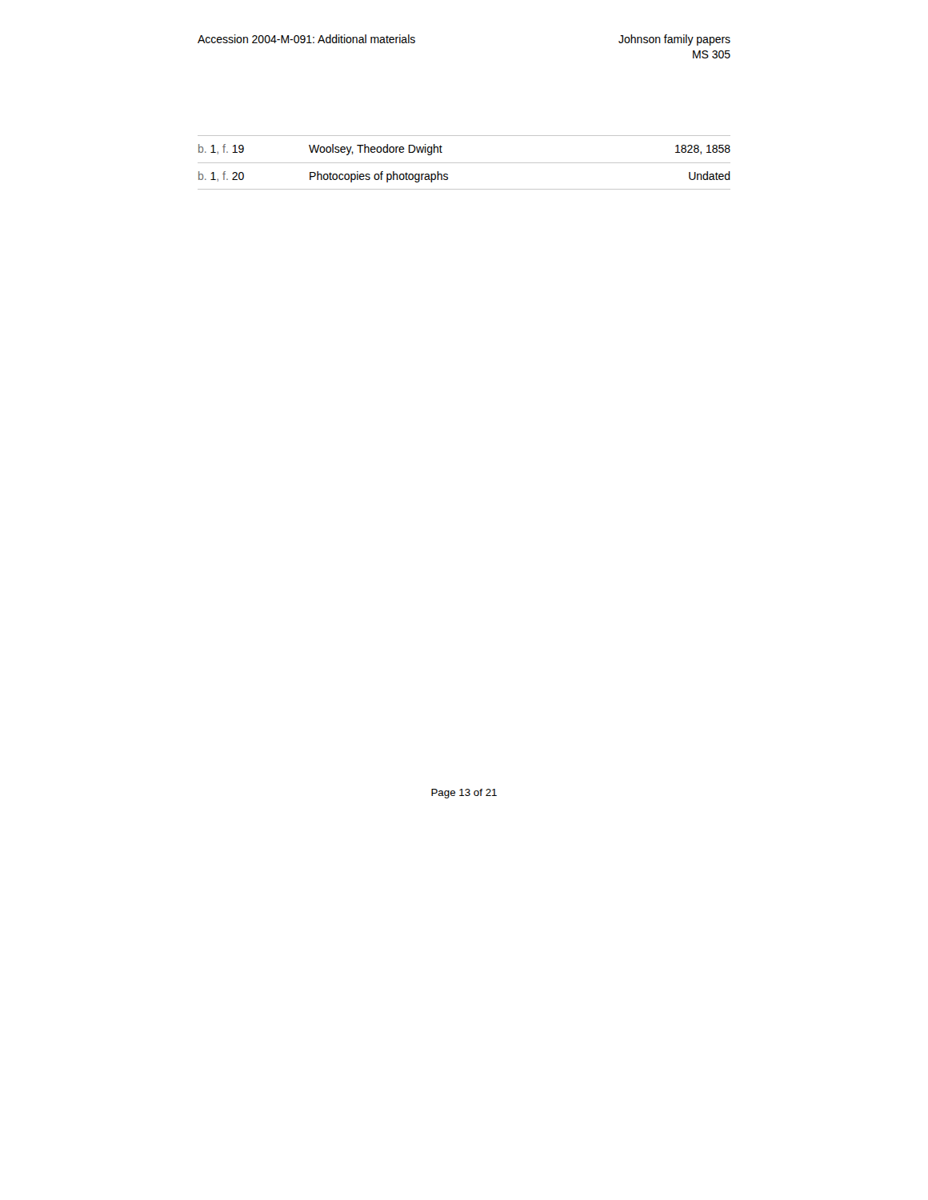Accession 2004-M-091: Additional materials
Johnson family papers
MS 305
| b. 1 , f. 19 | Woolsey, Theodore Dwight | 1828, 1858 |
| b. 1 , f. 20 | Photocopies of photographs | Undated |
Page 13 of 21